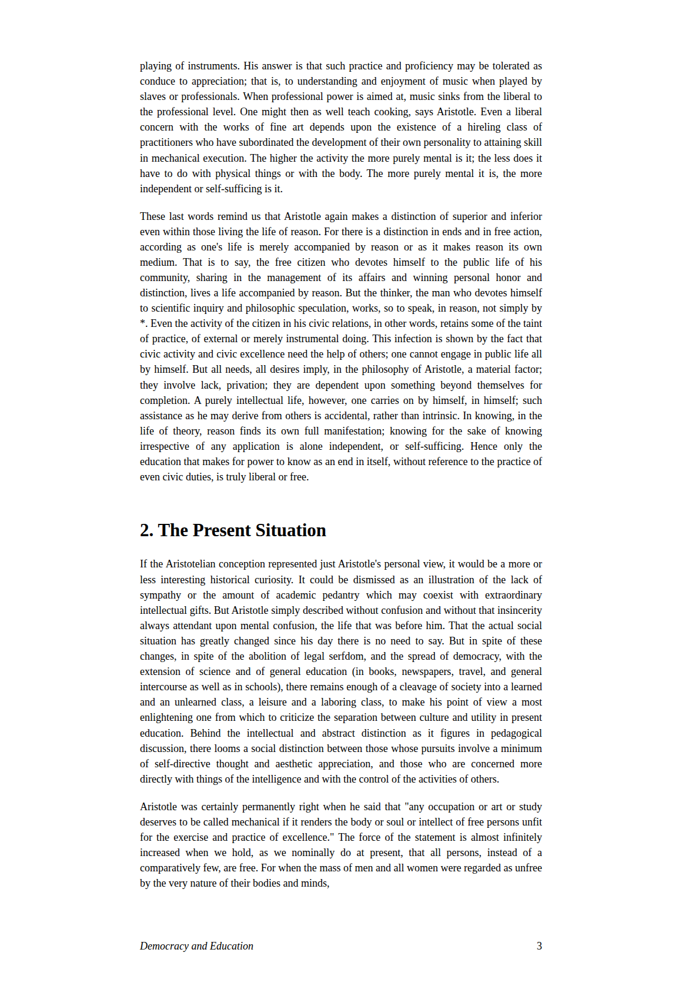playing of instruments. His answer is that such practice and proficiency may be tolerated as conduce to appreciation; that is, to understanding and enjoyment of music when played by slaves or professionals. When professional power is aimed at, music sinks from the liberal to the professional level. One might then as well teach cooking, says Aristotle. Even a liberal concern with the works of fine art depends upon the existence of a hireling class of practitioners who have subordinated the development of their own personality to attaining skill in mechanical execution. The higher the activity the more purely mental is it; the less does it have to do with physical things or with the body. The more purely mental it is, the more independent or self-sufficing is it.
These last words remind us that Aristotle again makes a distinction of superior and inferior even within those living the life of reason. For there is a distinction in ends and in free action, according as one's life is merely accompanied by reason or as it makes reason its own medium. That is to say, the free citizen who devotes himself to the public life of his community, sharing in the management of its affairs and winning personal honor and distinction, lives a life accompanied by reason. But the thinker, the man who devotes himself to scientific inquiry and philosophic speculation, works, so to speak, in reason, not simply by *. Even the activity of the citizen in his civic relations, in other words, retains some of the taint of practice, of external or merely instrumental doing. This infection is shown by the fact that civic activity and civic excellence need the help of others; one cannot engage in public life all by himself. But all needs, all desires imply, in the philosophy of Aristotle, a material factor; they involve lack, privation; they are dependent upon something beyond themselves for completion. A purely intellectual life, however, one carries on by himself, in himself; such assistance as he may derive from others is accidental, rather than intrinsic. In knowing, in the life of theory, reason finds its own full manifestation; knowing for the sake of knowing irrespective of any application is alone independent, or self-sufficing. Hence only the education that makes for power to know as an end in itself, without reference to the practice of even civic duties, is truly liberal or free.
2. The Present Situation
If the Aristotelian conception represented just Aristotle's personal view, it would be a more or less interesting historical curiosity. It could be dismissed as an illustration of the lack of sympathy or the amount of academic pedantry which may coexist with extraordinary intellectual gifts. But Aristotle simply described without confusion and without that insincerity always attendant upon mental confusion, the life that was before him. That the actual social situation has greatly changed since his day there is no need to say. But in spite of these changes, in spite of the abolition of legal serfdom, and the spread of democracy, with the extension of science and of general education (in books, newspapers, travel, and general intercourse as well as in schools), there remains enough of a cleavage of society into a learned and an unlearned class, a leisure and a laboring class, to make his point of view a most enlightening one from which to criticize the separation between culture and utility in present education. Behind the intellectual and abstract distinction as it figures in pedagogical discussion, there looms a social distinction between those whose pursuits involve a minimum of self-directive thought and aesthetic appreciation, and those who are concerned more directly with things of the intelligence and with the control of the activities of others.
Aristotle was certainly permanently right when he said that "any occupation or art or study deserves to be called mechanical if it renders the body or soul or intellect of free persons unfit for the exercise and practice of excellence." The force of the statement is almost infinitely increased when we hold, as we nominally do at present, that all persons, instead of a comparatively few, are free. For when the mass of men and all women were regarded as unfree by the very nature of their bodies and minds,
Democracy and Education 3